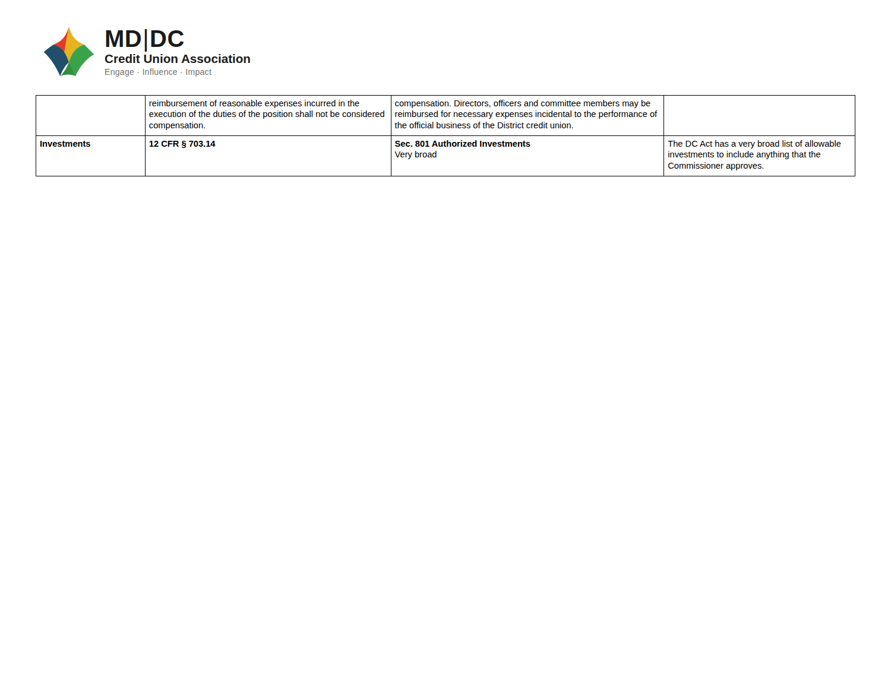MD|DC
Credit Union Association
Engage · Influence · Impact
| | reimbursement of reasonable expenses incurred in the execution of the duties of the position shall not be considered compensation. | compensation. Directors, officers and committee members may be reimbursed for necessary expenses incidental to the performance of the official business of the District credit union. | |
| Investments | 12 CFR § 703.14 | Sec. 801 Authorized Investments Very broad | The DC Act has a very broad list of allowable investments to include anything that the Commissioner approves. |